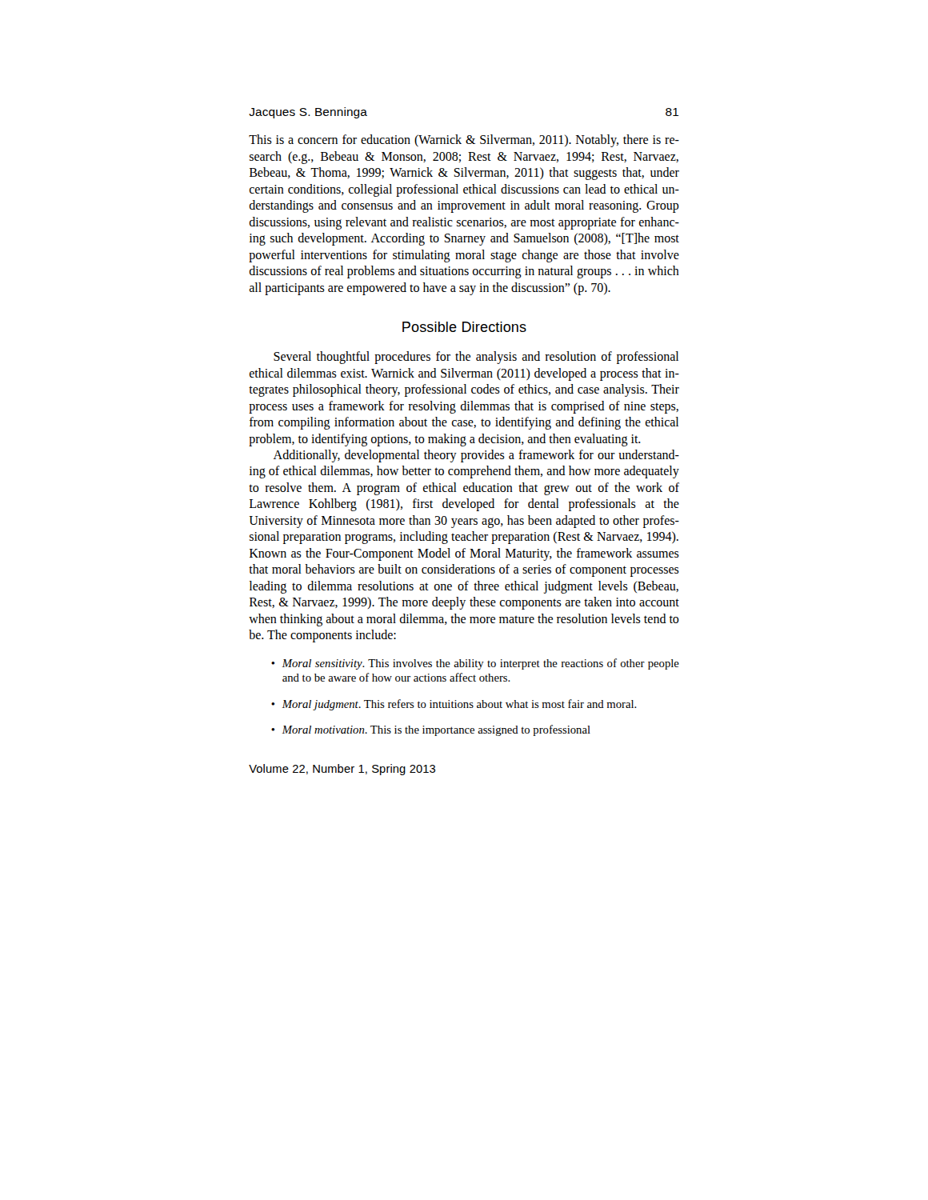Jacques S. Benninga 81
This is a concern for education (Warnick & Silverman, 2011). Notably, there is research (e.g., Bebeau & Monson, 2008; Rest & Narvaez, 1994; Rest, Narvaez, Bebeau, & Thoma, 1999; Warnick & Silverman, 2011) that suggests that, under certain conditions, collegial professional ethical discussions can lead to ethical understandings and consensus and an improvement in adult moral reasoning. Group discussions, using relevant and realistic scenarios, are most appropriate for enhancing such development. According to Snarney and Samuelson (2008), “[T]he most powerful interventions for stimulating moral stage change are those that involve discussions of real problems and situations occurring in natural groups . . . in which all participants are empowered to have a say in the discussion” (p. 70).
Possible Directions
Several thoughtful procedures for the analysis and resolution of professional ethical dilemmas exist. Warnick and Silverman (2011) developed a process that integrates philosophical theory, professional codes of ethics, and case analysis. Their process uses a framework for resolving dilemmas that is comprised of nine steps, from compiling information about the case, to identifying and defining the ethical problem, to identifying options, to making a decision, and then evaluating it.
Additionally, developmental theory provides a framework for our understanding of ethical dilemmas, how better to comprehend them, and how more adequately to resolve them. A program of ethical education that grew out of the work of Lawrence Kohlberg (1981), first developed for dental professionals at the University of Minnesota more than 30 years ago, has been adapted to other professional preparation programs, including teacher preparation (Rest & Narvaez, 1994). Known as the Four-Component Model of Moral Maturity, the framework assumes that moral behaviors are built on considerations of a series of component processes leading to dilemma resolutions at one of three ethical judgment levels (Bebeau, Rest, & Narvaez, 1999). The more deeply these components are taken into account when thinking about a moral dilemma, the more mature the resolution levels tend to be. The components include:
Moral sensitivity. This involves the ability to interpret the reactions of other people and to be aware of how our actions affect others.
Moral judgment. This refers to intuitions about what is most fair and moral.
Moral motivation. This is the importance assigned to professional
Volume 22, Number 1, Spring 2013